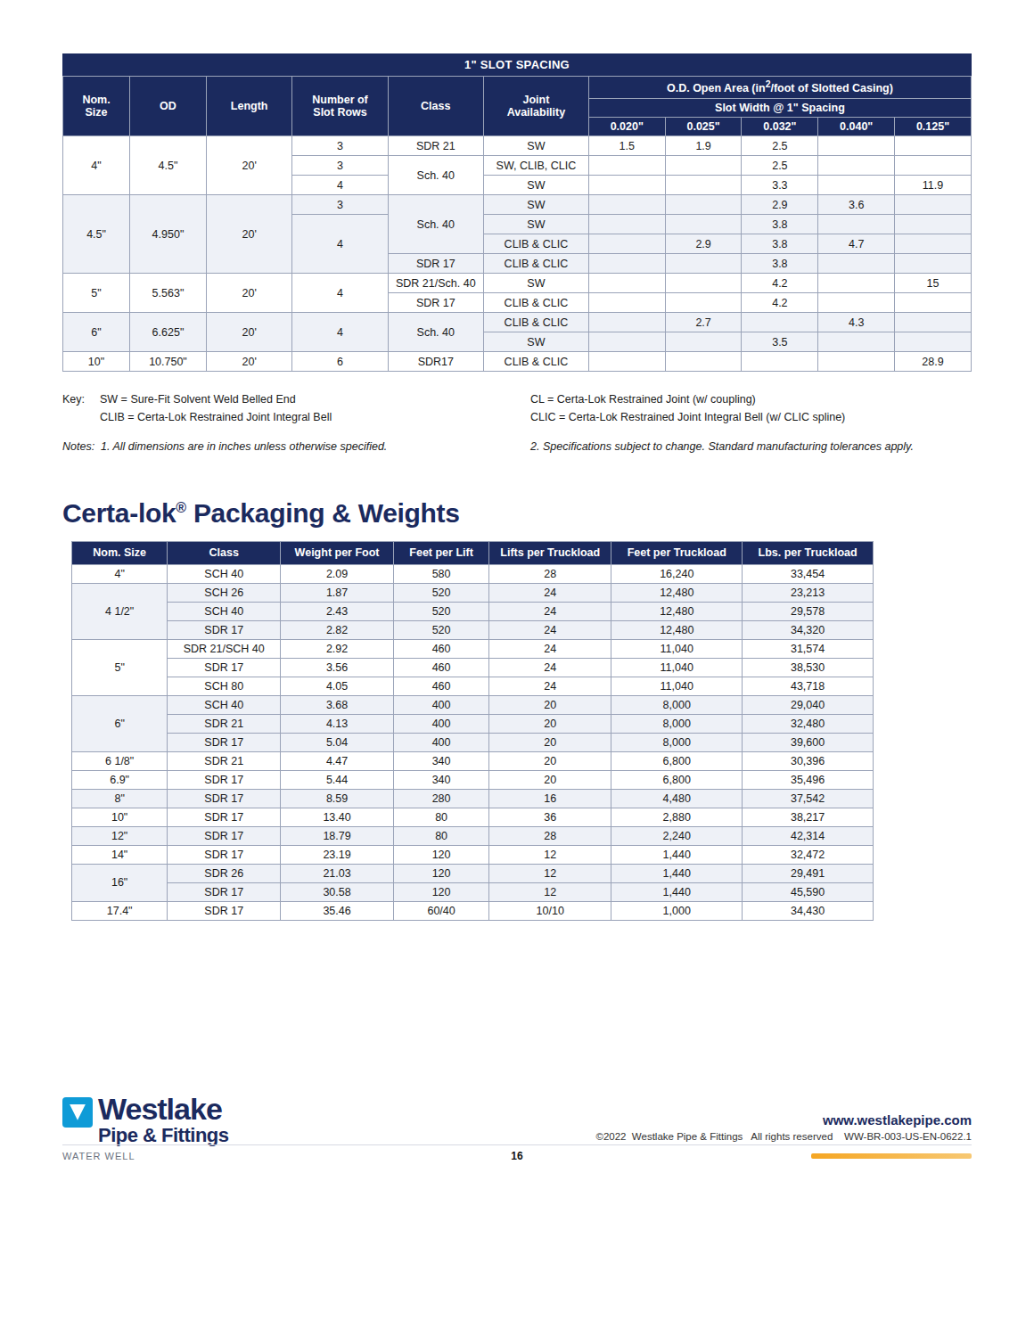1" SLOT SPACING
| Nom. Size | OD | Length | Number of Slot Rows | Class | Joint Availability | O.D. Open Area (in 2 /foot of Slotted Casing) |
| --- | --- | --- | --- | --- | --- | --- |
| Slot Width @ 1" Spacing |
| 0.020" | 0.025" | 0.032" | 0.040" | 0.125" |
| 4" | 4.5" | 20' | 3 | SDR 21 | SW | 1.5 | 1.9 | 2.5 | | |
| 3 | Sch. 40 | SW, CLIB, CLIC | | | 2.5 | | |
| 4 | SW | | | 3.3 | | 11.9 |
| 4.5" | 4.950" | 20' | 3 | Sch. 40 | SW | | | 2.9 | 3.6 | |
| 4 | SW | | | 3.8 | | |
| CLIB & CLIC | | 2.9 | 3.8 | 4.7 | |
| SDR 17 | CLIB & CLIC | | | 3.8 | | |
| 5" | 5.563" | 20' | 4 | SDR 21/Sch. 40 | SW | | | 4.2 | | 15 |
| SDR 17 | CLIB & CLIC | | | 4.2 | | |
| 6" | 6.625" | 20' | 4 | Sch. 40 | CLIB & CLIC | | 2.7 | | 4.3 | |
| SW | | | 3.5 | | |
| 10" | 10.750" | 20' | 6 | SDR17 | CLIB & CLIC | | | | | 28.9 |
Key: SW = Sure-Fit Solvent Weld Belled End
CLIB = Certa-Lok Restrained Joint Integral Bell
CL = Certa-Lok Restrained Joint (w/ coupling)
CLIC = Certa-Lok Restrained Joint Integral Bell (w/ CLIC spline)
Notes: 1. All dimensions are in inches unless otherwise specified.
2. Specifications subject to change. Standard manufacturing tolerances apply.
Certa-lok® Packaging & Weights
| Nom. Size | Class | Weight per Foot | Feet per Lift | Lifts per Truckload | Feet per Truckload | Lbs. per Truckload |
| --- | --- | --- | --- | --- | --- | --- |
| 4" | SCH 40 | 2.09 | 580 | 28 | 16,240 | 33,454 |
| 4 1/2" | SCH 26 | 1.87 | 520 | 24 | 12,480 | 23,213 |
| SCH 40 | 2.43 | 520 | 24 | 12,480 | 29,578 |
| SDR 17 | 2.82 | 520 | 24 | 12,480 | 34,320 |
| 5" | SDR 21/SCH 40 | 2.92 | 460 | 24 | 11,040 | 31,574 |
| SDR 17 | 3.56 | 460 | 24 | 11,040 | 38,530 |
| SCH 80 | 4.05 | 460 | 24 | 11,040 | 43,718 |
| 6" | SCH 40 | 3.68 | 400 | 20 | 8,000 | 29,040 |
| SDR 21 | 4.13 | 400 | 20 | 8,000 | 32,480 |
| SDR 17 | 5.04 | 400 | 20 | 8,000 | 39,600 |
| 6 1/8" | SDR 21 | 4.47 | 340 | 20 | 6,800 | 30,396 |
| 6.9" | SDR 17 | 5.44 | 340 | 20 | 6,800 | 35,496 |
| 8" | SDR 17 | 8.59 | 280 | 16 | 4,480 | 37,542 |
| 10" | SDR 17 | 13.40 | 80 | 36 | 2,880 | 38,217 |
| 12" | SDR 17 | 18.79 | 80 | 28 | 2,240 | 42,314 |
| 14" | SDR 17 | 23.19 | 120 | 12 | 1,440 | 32,472 |
| 16" | SDR 26 | 21.03 | 120 | 12 | 1,440 | 29,491 |
| SDR 17 | 30.58 | 120 | 12 | 1,440 | 45,590 |
| 17.4" | SDR 17 | 35.46 | 60/40 | 10/10 | 1,000 | 34,430 |
Westlake
Pipe & Fittings
www.westlakepipe.com
©2022 Westlake Pipe & Fittings All rights reserved WW-BR-003-US-EN-0622.1
WATER WELL 16